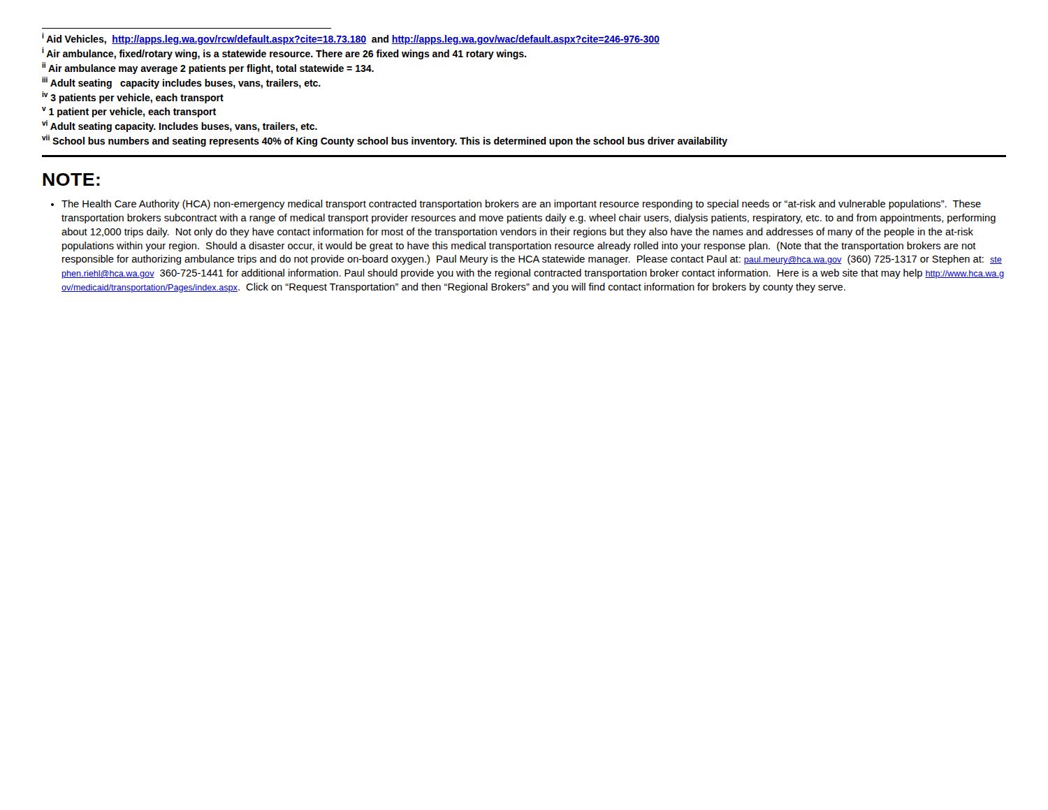i Aid Vehicles, http://apps.leg.wa.gov/rcw/default.aspx?cite=18.73.180 and http://apps.leg.wa.gov/wac/default.aspx?cite=246-976-300
i Air ambulance, fixed/rotary wing, is a statewide resource. There are 26 fixed wings and 41 rotary wings.
ii Air ambulance may average 2 patients per flight, total statewide = 134.
iii Adult seating capacity includes buses, vans, trailers, etc.
iv 3 patients per vehicle, each transport
v 1 patient per vehicle, each transport
vi Adult seating capacity. Includes buses, vans, trailers, etc.
vii School bus numbers and seating represents 40% of King County school bus inventory. This is determined upon the school bus driver availability
NOTE:
The Health Care Authority (HCA) non-emergency medical transport contracted transportation brokers are an important resource responding to special needs or “at-risk and vulnerable populations”. These transportation brokers subcontract with a range of medical transport provider resources and move patients daily e.g. wheel chair users, dialysis patients, respiratory, etc. to and from appointments, performing about 12,000 trips daily. Not only do they have contact information for most of the transportation vendors in their regions but they also have the names and addresses of many of the people in the at-risk populations within your region. Should a disaster occur, it would be great to have this medical transportation resource already rolled into your response plan. (Note that the transportation brokers are not responsible for authorizing ambulance trips and do not provide on-board oxygen.) Paul Meury is the HCA statewide manager. Please contact Paul at: paul.meury@hca.wa.gov (360) 725-1317 or Stephen at: stephen.riehl@hca.wa.gov 360-725-1441 for additional information. Paul should provide you with the regional contracted transportation broker contact information. Here is a web site that may help http://www.hca.wa.gov/medicaid/transportation/Pages/index.aspx. Click on “Request Transportation” and then “Regional Brokers” and you will find contact information for brokers by county they serve.